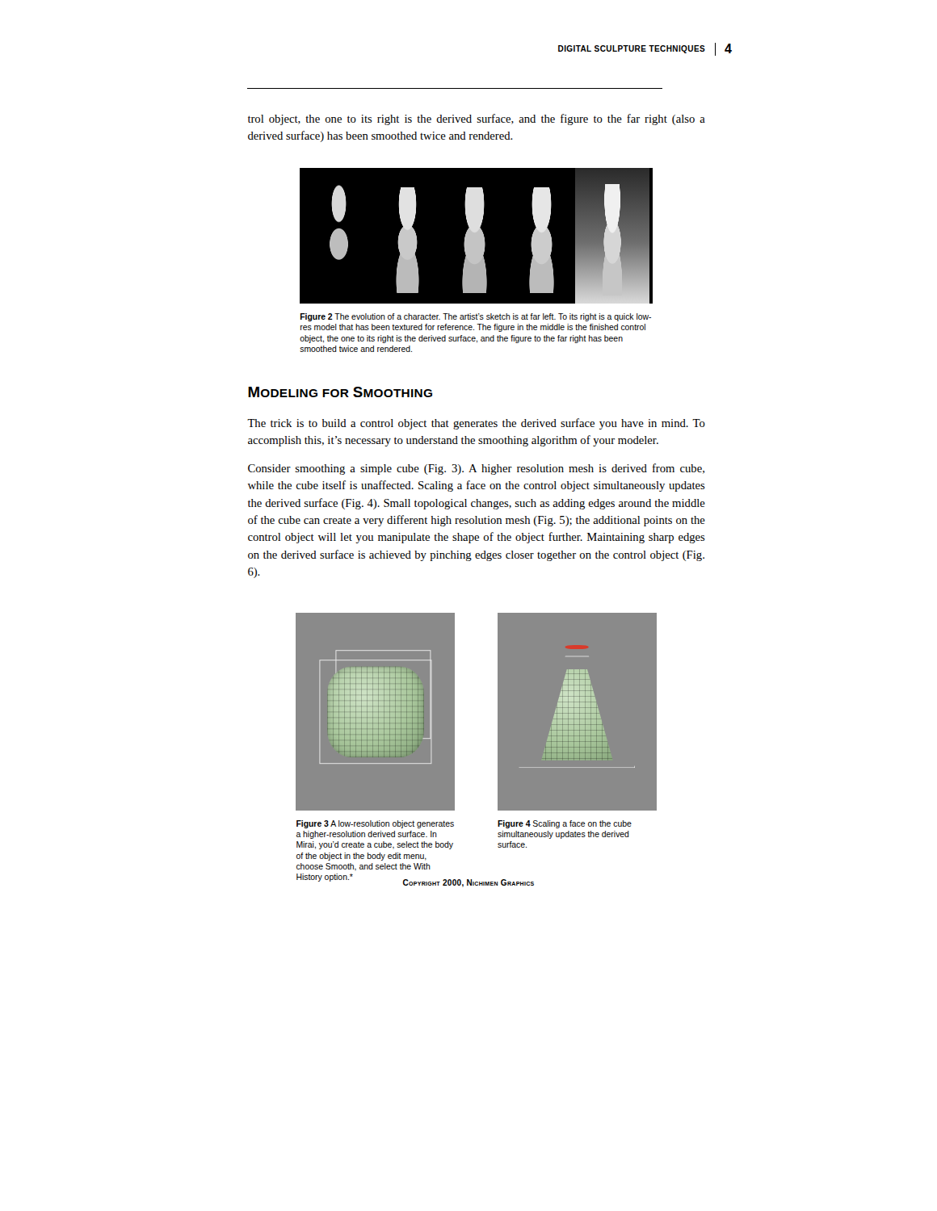Digital Sculpture Techniques
4
trol object, the one to its right is the derived surface, and the figure to the far right (also a derived surface) has been smoothed twice and rendered.
Figure 2 The evolution of a character. The artist’s sketch is at far left. To its right is a quick low-res model that has been textured for reference. The figure in the middle is the finished control object, the one to its right is the derived surface, and the figure to the far right has been smoothed twice and rendered.
MODELING FOR SMOOTHING
The trick is to build a control object that generates the derived surface you have in mind. To accomplish this, it’s necessary to understand the smoothing algorithm of your modeler.
Consider smoothing a simple cube (Fig. 3). A higher resolution mesh is derived from cube, while the cube itself is unaffected. Scaling a face on the control object simultaneously updates the derived surface (Fig. 4). Small topological changes, such as adding edges around the middle of the cube can create a very different high resolution mesh (Fig. 5); the additional points on the control object will let you manipulate the shape of the object further. Maintaining sharp edges on the derived surface is achieved by pinching edges closer together on the control object (Fig. 6).
Figure 3 A low-resolution object generates a higher-resolution derived surface. In Mirai, you’d create a cube, select the body of the object in the body edit menu, choose Smooth, and select the With History option.*
Figure 4 Scaling a face on the cube simultaneously updates the derived surface.
Copyright 2000, Nichimen Graphics